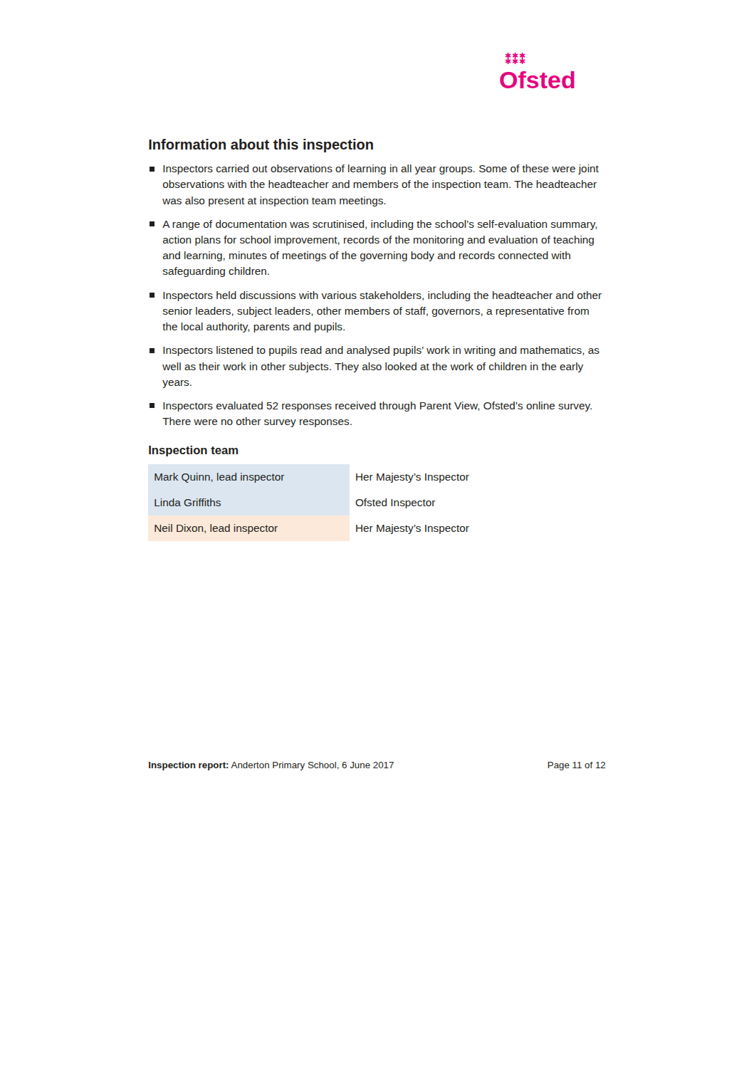✱✱✱ ✱✱✱ Ofsted
Information about this inspection
Inspectors carried out observations of learning in all year groups. Some of these were joint observations with the headteacher and members of the inspection team. The headteacher was also present at inspection team meetings.
A range of documentation was scrutinised, including the school’s self-evaluation summary, action plans for school improvement, records of the monitoring and evaluation of teaching and learning, minutes of meetings of the governing body and records connected with safeguarding children.
Inspectors held discussions with various stakeholders, including the headteacher and other senior leaders, subject leaders, other members of staff, governors, a representative from the local authority, parents and pupils.
Inspectors listened to pupils read and analysed pupils’ work in writing and mathematics, as well as their work in other subjects. They also looked at the work of children in the early years.
Inspectors evaluated 52 responses received through Parent View, Ofsted’s online survey. There were no other survey responses.
Inspection team
| Mark Quinn, lead inspector | Her Majesty’s Inspector |
| Linda Griffiths | Ofsted Inspector |
| Neil Dixon, lead inspector | Her Majesty’s Inspector |
Inspection report: Anderton Primary School, 6 June 2017
Page 11 of 12